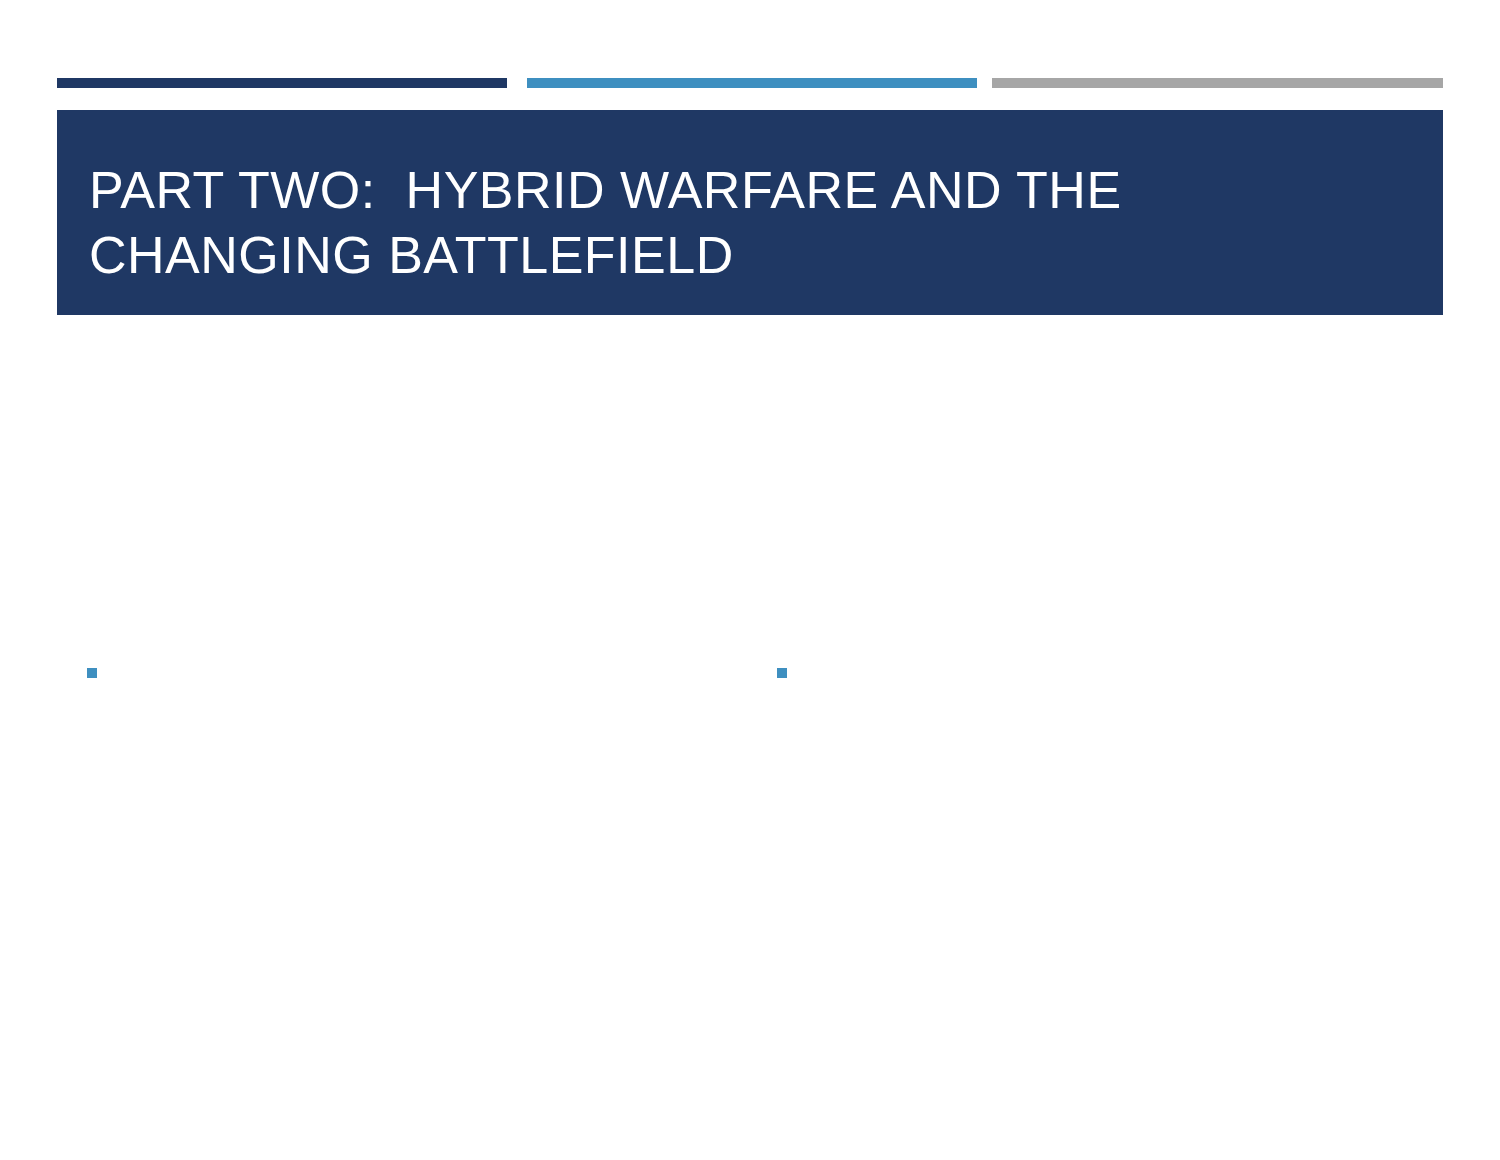PART TWO: HYBRID WARFARE AND THE CHANGING BATTLEFIELD